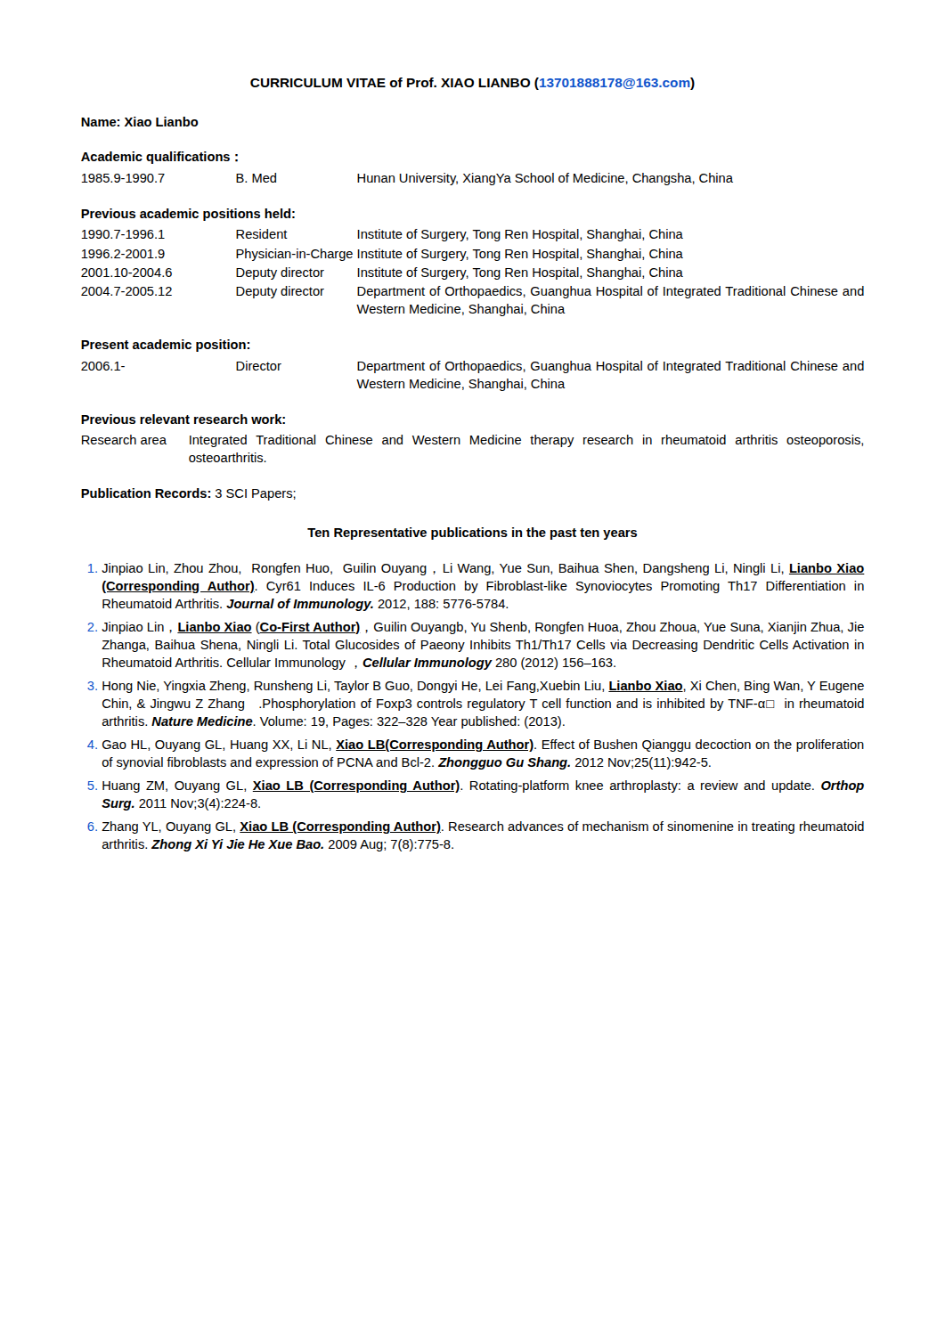CURRICULUM VITAE of Prof. XIAO LIANBO (13701888178@163.com)
Name: Xiao Lianbo
Academic qualifications：
| 1985.9-1990.7 | B. Med | Hunan University, XiangYa School of Medicine, Changsha, China |
Previous academic positions held:
| 1990.7-1996.1 | Resident | Institute of Surgery, Tong Ren Hospital, Shanghai, China |
| 1996.2-2001.9 | Physician-in-Charge | Institute of Surgery, Tong Ren Hospital, Shanghai, China |
| 2001.10-2004.6 | Deputy director | Institute of Surgery, Tong Ren Hospital, Shanghai, China |
| 2004.7-2005.12 | Deputy director | Department of Orthopaedics, Guanghua Hospital of Integrated Traditional Chinese and Western Medicine, Shanghai, China |
Present academic position:
| 2006.1- | Director | Department of Orthopaedics, Guanghua Hospital of Integrated Traditional Chinese and Western Medicine, Shanghai, China |
Previous relevant research work:
| Research area | Integrated Traditional Chinese and Western Medicine therapy research in rheumatoid arthritis osteoporosis, osteoarthritis. |
Publication Records: 3 SCI Papers;
Ten Representative publications in the past ten years
Jinpiao Lin, Zhou Zhou, Rongfen Huo, Guilin Ouyang，Li Wang, Yue Sun, Baihua Shen, Dangsheng Li, Ningli Li, Lianbo Xiao (Corresponding Author). Cyr61 Induces IL-6 Production by Fibroblast-like Synoviocytes Promoting Th17 Differentiation in Rheumatoid Arthritis. Journal of Immunology. 2012, 188: 5776-5784.
Jinpiao Lin，Lianbo Xiao (Co-First Author)，Guilin Ouyangb, Yu Shenb, Rongfen Huoa, Zhou Zhoua, Yue Suna, Xianjin Zhua, Jie Zhanga, Baihua Shena, Ningli Li. Total Glucosides of Paeony Inhibits Th1/Th17 Cells via Decreasing Dendritic Cells Activation in Rheumatoid Arthritis. Cellular Immunology ，Cellular Immunology 280 (2012) 156–163.
Hong Nie, Yingxia Zheng, Runsheng Li, Taylor B Guo, Dongyi He, Lei Fang,Xuebin Liu, Lianbo Xiao, Xi Chen, Bing Wan, Y Eugene Chin, & Jingwu Z Zhang .Phosphorylation of Foxp3 controls regulatory T cell function and is inhibited by TNF-α□ in rheumatoid arthritis. Nature Medicine. Volume: 19, Pages: 322–328 Year published: (2013).
Gao HL, Ouyang GL, Huang XX, Li NL, Xiao LB(Corresponding Author). Effect of Bushen Qianggu decoction on the proliferation of synovial fibroblasts and expression of PCNA and Bcl-2. Zhongguo Gu Shang. 2012 Nov;25(11):942-5.
Huang ZM, Ouyang GL, Xiao LB (Corresponding Author). Rotating-platform knee arthroplasty: a review and update. Orthop Surg. 2011 Nov;3(4):224-8.
Zhang YL, Ouyang GL, Xiao LB (Corresponding Author). Research advances of mechanism of sinomenine in treating rheumatoid arthritis. Zhong Xi Yi Jie He Xue Bao. 2009 Aug; 7(8):775-8.